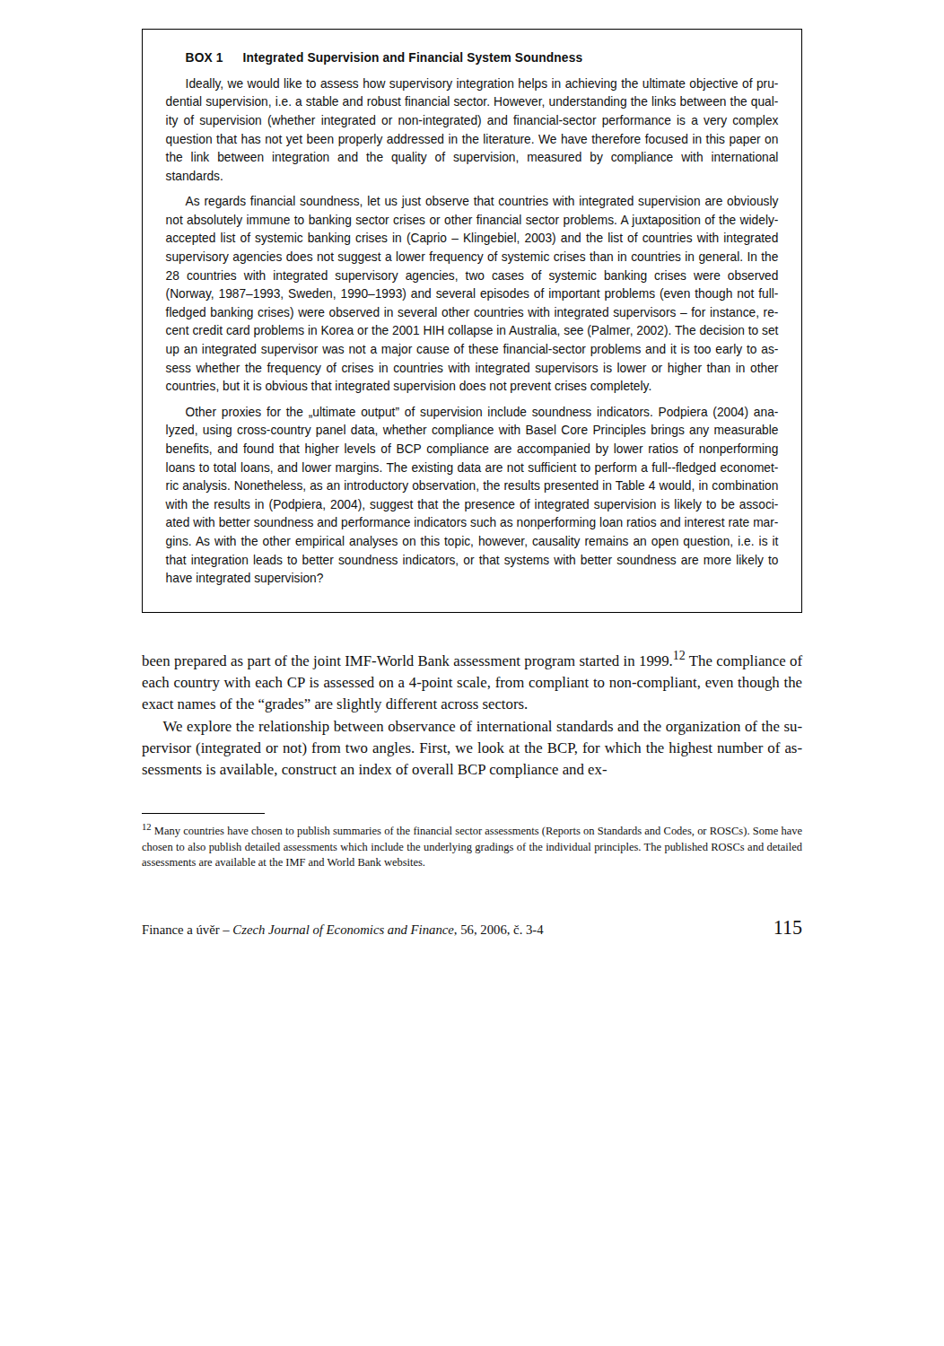BOX 1 Integrated Supervision and Financial System Soundness
Ideally, we would like to assess how supervisory integration helps in achieving the ultimate objective of prudential supervision, i.e. a stable and robust financial sector. However, understanding the links between the quality of supervision (whether integrated or non-integrated) and financial-sector performance is a very complex question that has not yet been properly addressed in the literature. We have therefore focused in this paper on the link between integration and the quality of supervision, measured by compliance with international standards.
As regards financial soundness, let us just observe that countries with integrated supervision are obviously not absolutely immune to banking sector crises or other financial sector problems. A juxtaposition of the widely-accepted list of systemic banking crises in (Caprio – Klingebiel, 2003) and the list of countries with integrated supervisory agencies does not suggest a lower frequency of systemic crises than in countries in general. In the 28 countries with integrated supervisory agencies, two cases of systemic banking crises were observed (Norway, 1987–1993, Sweden, 1990–1993) and several episodes of important problems (even though not full-fledged banking crises) were observed in several other countries with integrated supervisors – for instance, recent credit card problems in Korea or the 2001 HIH collapse in Australia, see (Palmer, 2002). The decision to set up an integrated supervisor was not a major cause of these financial-sector problems and it is too early to assess whether the frequency of crises in countries with integrated supervisors is lower or higher than in other countries, but it is obvious that integrated supervision does not prevent crises completely.
Other proxies for the „ultimate output” of supervision include soundness indicators. Podpiera (2004) analyzed, using cross-country panel data, whether compliance with Basel Core Principles brings any measurable benefits, and found that higher levels of BCP compliance are accompanied by lower ratios of nonperforming loans to total loans, and lower margins. The existing data are not sufficient to perform a full--fledged econometric analysis. Nonetheless, as an introductory observation, the results presented in Table 4 would, in combination with the results in (Podpiera, 2004), suggest that the presence of integrated supervision is likely to be associated with better soundness and performance indicators such as nonperforming loan ratios and interest rate margins. As with the other empirical analyses on this topic, however, causality remains an open question, i.e. is it that integration leads to better soundness indicators, or that systems with better soundness are more likely to have integrated supervision?
been prepared as part of the joint IMF-World Bank assessment program started in 1999.12 The compliance of each country with each CP is assessed on a 4-point scale, from compliant to non-compliant, even though the exact names of the “grades” are slightly different across sectors.
We explore the relationship between observance of international standards and the organization of the supervisor (integrated or not) from two angles. First, we look at the BCP, for which the highest number of assessments is available, construct an index of overall BCP compliance and ex-
12 Many countries have chosen to publish summaries of the financial sector assessments (Reports on Standards and Codes, or ROSCs). Some have chosen to also publish detailed assessments which include the underlying gradings of the individual principles. The published ROSCs and detailed assessments are available at the IMF and World Bank websites.
Finance a úvěr – Czech Journal of Economics and Finance, 56, 2006, č. 3-4 115